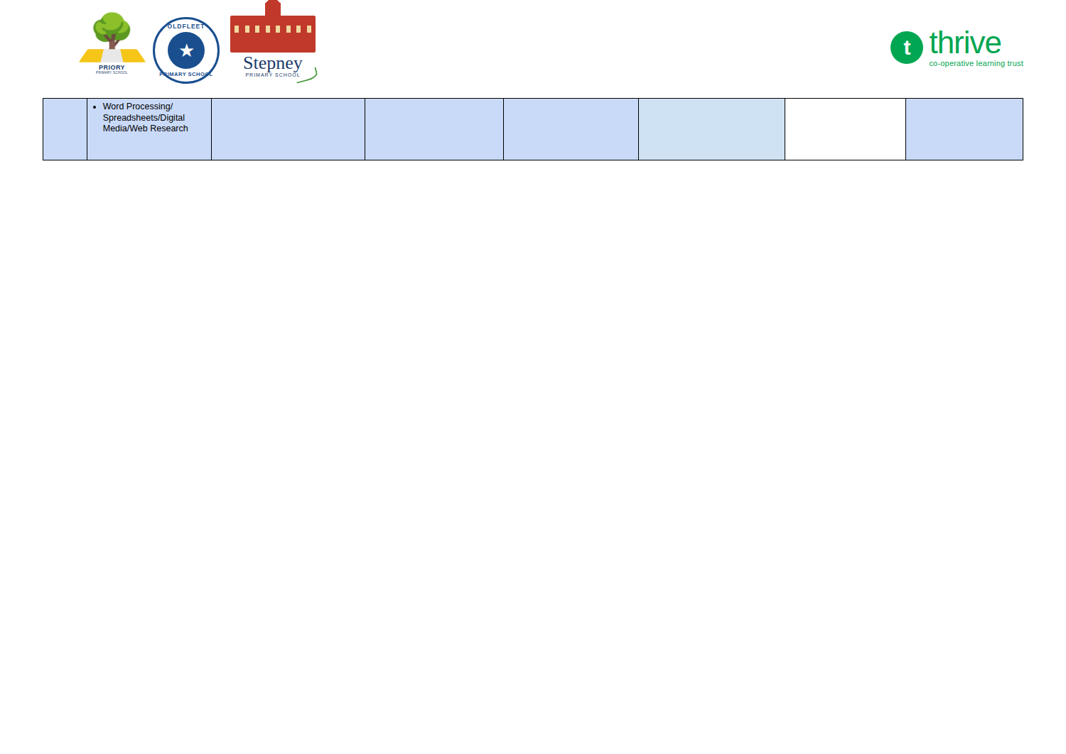🌳
PRIORY
PRIMARY SCHOOL
OLDFLEET
★
PRIMARY SCHOOL
Stepney
PRIMARY SCHOOL
t
thrive
co-operative learning trust
| | Word Processing/ Spreadsheets/Digital Media/Web Research | | | | | | |